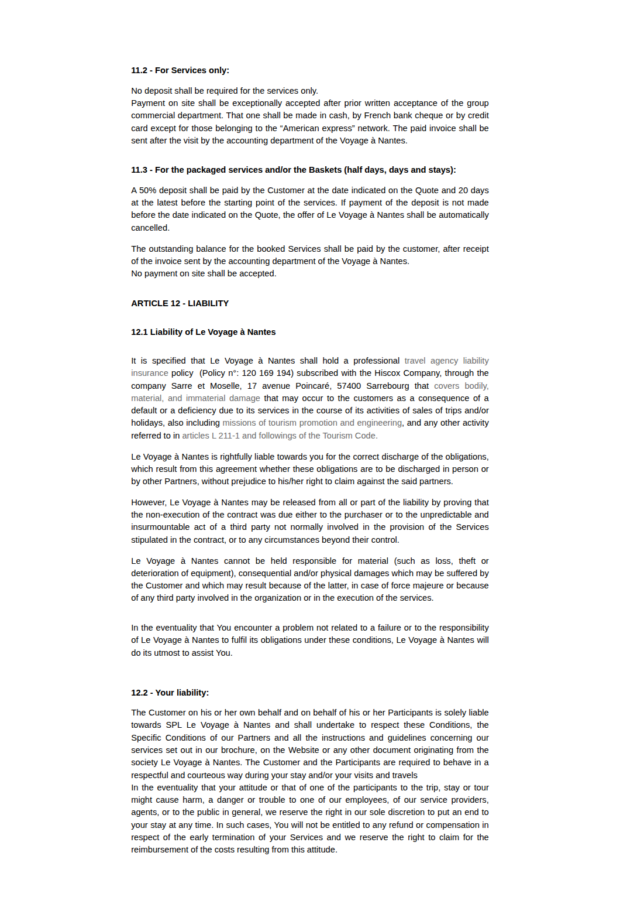11.2 - For Services only:
No deposit shall be required for the services only.
Payment on site shall be exceptionally accepted after prior written acceptance of the group commercial department. That one shall be made in cash, by French bank cheque or by credit card except for those belonging to the “American express” network. The paid invoice shall be sent after the visit by the accounting department of the Voyage à Nantes.
11.3 - For the packaged services and/or the Baskets (half days, days and stays):
A 50% deposit shall be paid by the Customer at the date indicated on the Quote and 20 days at the latest before the starting point of the services. If payment of the deposit is not made before the date indicated on the Quote, the offer of Le Voyage à Nantes shall be automatically cancelled.
The outstanding balance for the booked Services shall be paid by the customer, after receipt of the invoice sent by the accounting department of the Voyage à Nantes.
No payment on site shall be accepted.
ARTICLE 12 - LIABILITY
12.1 Liability of Le Voyage à Nantes
It is specified that Le Voyage à Nantes shall hold a professional travel agency liability insurance policy (Policy n°: 120 169 194) subscribed with the Hiscox Company, through the company Sarre et Moselle, 17 avenue Poincaré, 57400 Sarrebourg that covers bodily, material, and immaterial damage that may occur to the customers as a consequence of a default or a deficiency due to its services in the course of its activities of sales of trips and/or holidays, also including missions of tourism promotion and engineering, and any other activity referred to in articles L 211-1 and followings of the Tourism Code.
Le Voyage à Nantes is rightfully liable towards you for the correct discharge of the obligations, which result from this agreement whether these obligations are to be discharged in person or by other Partners, without prejudice to his/her right to claim against the said partners.
However, Le Voyage à Nantes may be released from all or part of the liability by proving that the non-execution of the contract was due either to the purchaser or to the unpredictable and insurmountable act of a third party not normally involved in the provision of the Services stipulated in the contract, or to any circumstances beyond their control.
Le Voyage à Nantes cannot be held responsible for material (such as loss, theft or deterioration of equipment), consequential and/or physical damages which may be suffered by the Customer and which may result because of the latter, in case of force majeure or because of any third party involved in the organization or in the execution of the services.
In the eventuality that You encounter a problem not related to a failure or to the responsibility of Le Voyage à Nantes to fulfil its obligations under these conditions, Le Voyage à Nantes will do its utmost to assist You.
12.2 - Your liability:
The Customer on his or her own behalf and on behalf of his or her Participants is solely liable towards SPL Le Voyage à Nantes and shall undertake to respect these Conditions, the Specific Conditions of our Partners and all the instructions and guidelines concerning our services set out in our brochure, on the Website or any other document originating from the society Le Voyage à Nantes. The Customer and the Participants are required to behave in a respectful and courteous way during your stay and/or your visits and travels
In the eventuality that your attitude or that of one of the participants to the trip, stay or tour might cause harm, a danger or trouble to one of our employees, of our service providers, agents, or to the public in general, we reserve the right in our sole discretion to put an end to your stay at any time. In such cases, You will not be entitled to any refund or compensation in respect of the early termination of your Services and we reserve the right to claim for the reimbursement of the costs resulting from this attitude.